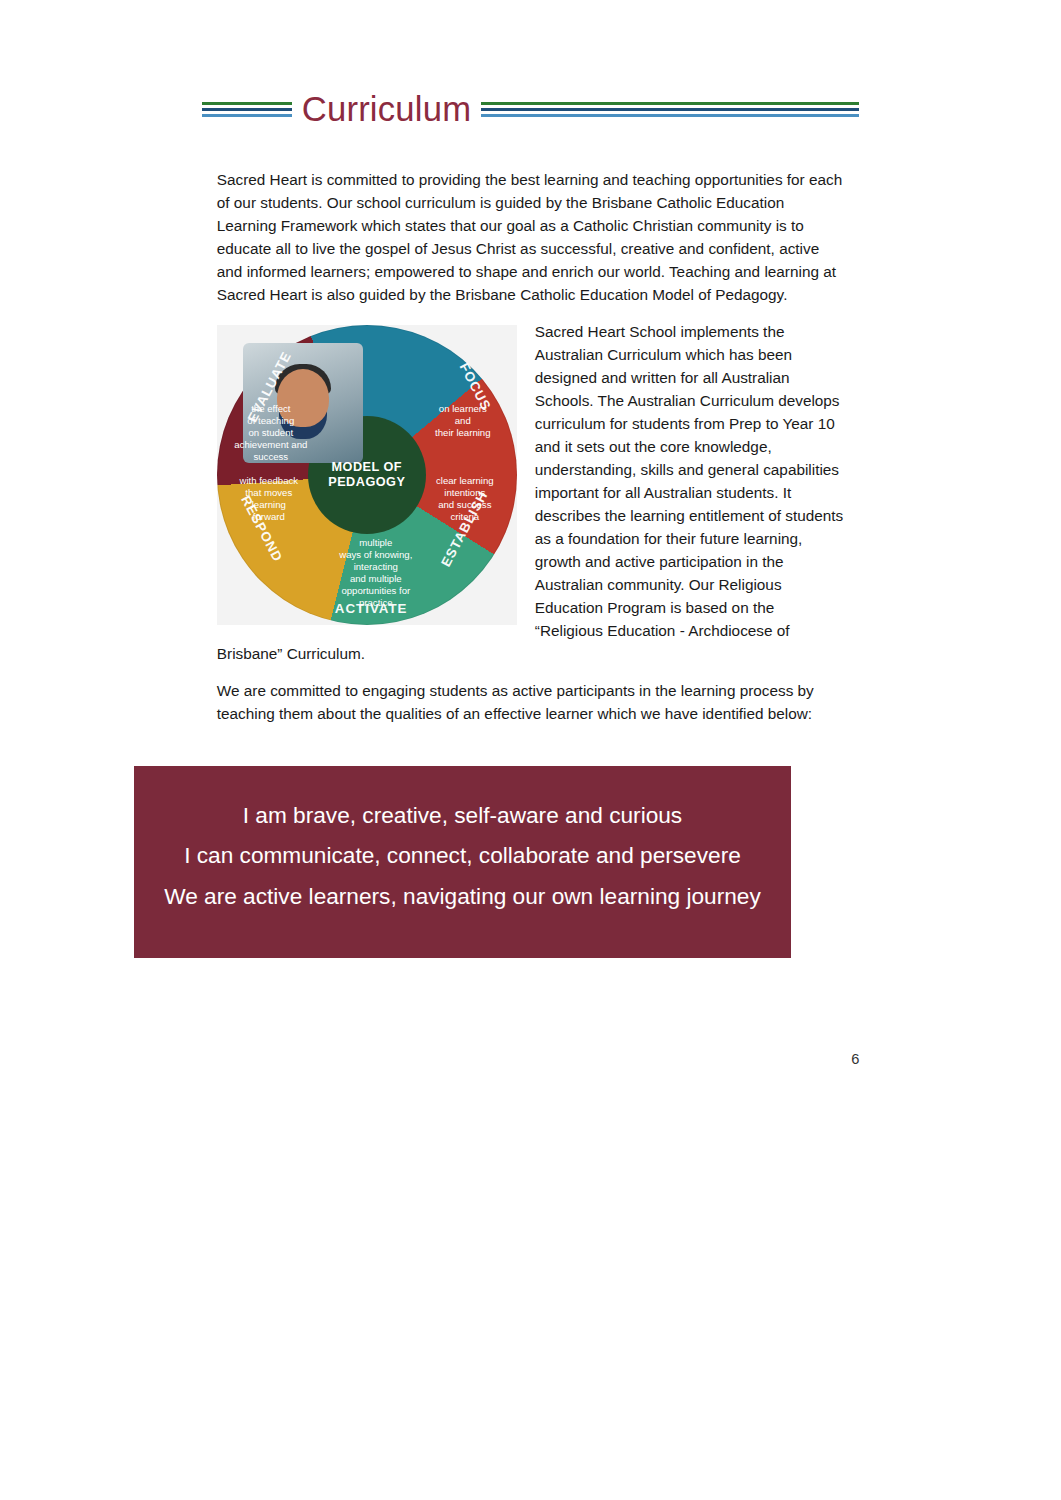Curriculum
Sacred Heart is committed to providing the best learning and teaching opportunities for each of our students. Our school curriculum is guided by the Brisbane Catholic Education Learning Framework which states that our goal as a Catholic Christian community is to educate all to live the gospel of Jesus Christ as successful, creative and confident, active and informed learners; empowered to shape and enrich our world. Teaching and learning at Sacred Heart is also guided by the Brisbane Catholic Education Model of Pedagogy.
MODEL OF
PEDAGOGY
FOCUS
on learners
and
their learning
ESTABLISH
clear learning
intentions
and success
criteria
ACTIVATE
multiple
ways of knowing,
interacting
and multiple
opportunities for
practice
RESPOND
with feedback
that moves
learning
forward
EVALUATE
the effect
of teaching
on student
achievement and
success
Sacred Heart School implements the Australian Curriculum which has been designed and written for all Australian Schools. The Australian Curriculum develops curriculum for students from Prep to Year 10 and it sets out the core knowledge, understanding, skills and general capabilities important for all Australian students. It describes the learning entitlement of students as a foundation for their future learning, growth and active participation in the Australian community. Our Religious Education Program is based on the “Religious Education - Archdiocese of Brisbane” Curriculum.
We are committed to engaging students as active participants in the learning process by teaching them about the qualities of an effective learner which we have identified below:
I am brave, creative, self-aware and curious
I can communicate, connect, collaborate and persevere
We are active learners, navigating our own learning journey
6